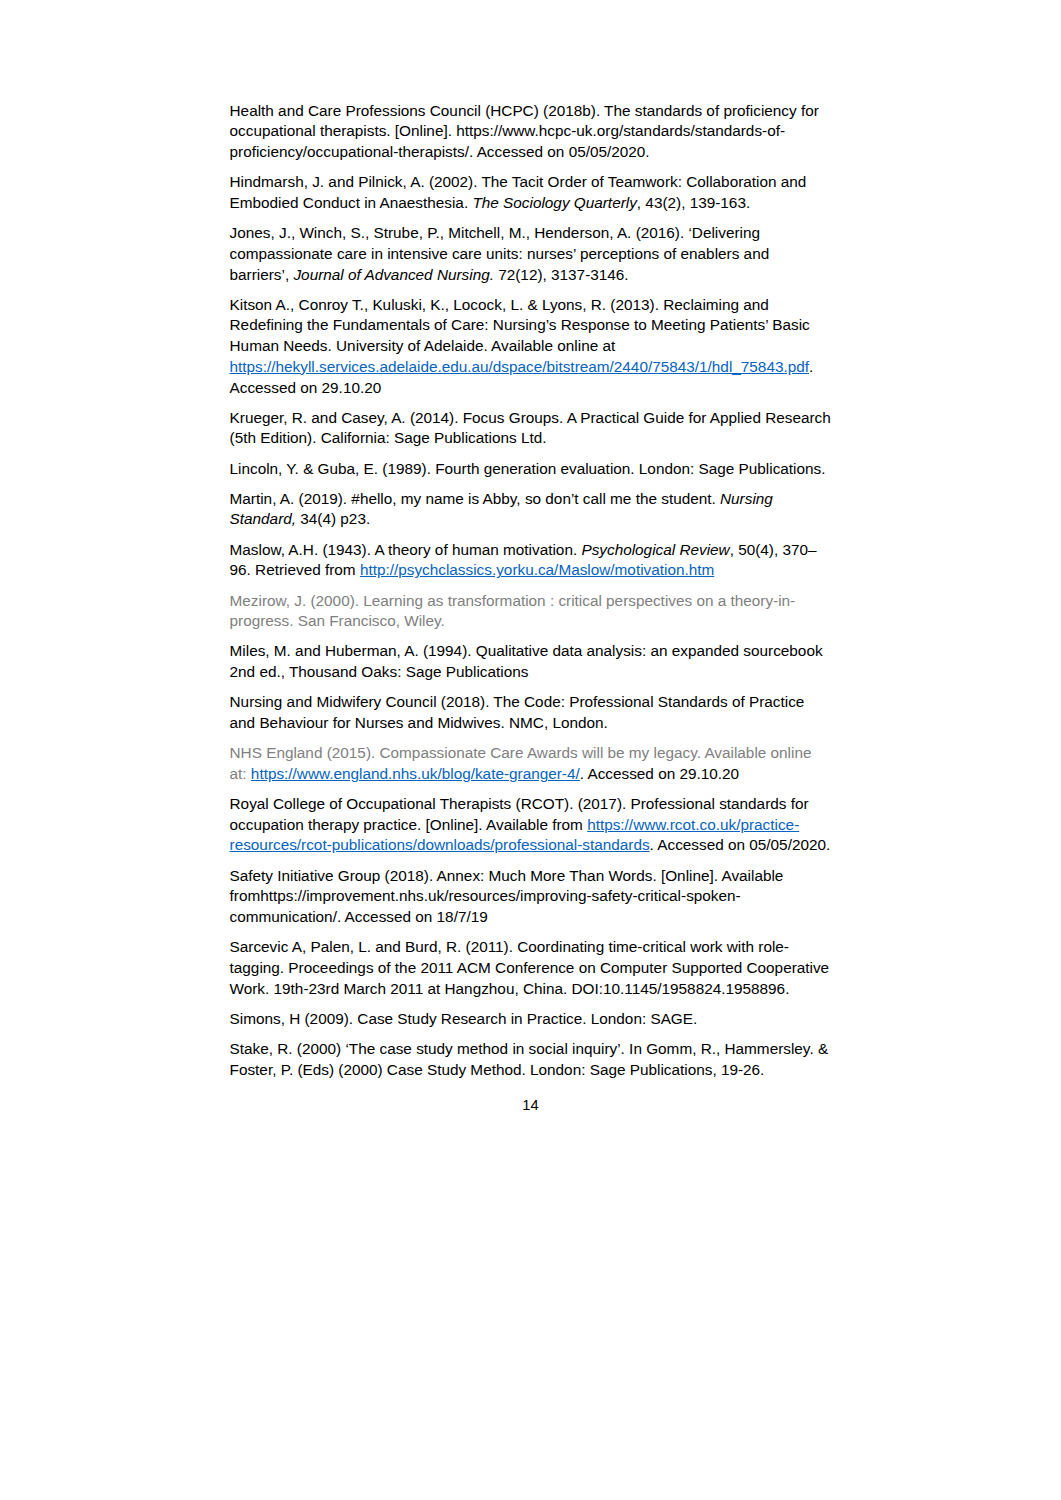Health and Care Professions Council (HCPC) (2018b). The standards of proficiency for occupational therapists. [Online]. https://www.hcpc-uk.org/standards/standards-of-proficiency/occupational-therapists/. Accessed on 05/05/2020.
Hindmarsh, J. and Pilnick, A. (2002). The Tacit Order of Teamwork: Collaboration and Embodied Conduct in Anaesthesia. The Sociology Quarterly, 43(2), 139-163.
Jones, J., Winch, S., Strube, P., Mitchell, M., Henderson, A. (2016). ‘Delivering compassionate care in intensive care units: nurses’ perceptions of enablers and barriers’, Journal of Advanced Nursing. 72(12), 3137-3146.
Kitson A., Conroy T., Kuluski, K., Locock, L. & Lyons, R. (2013). Reclaiming and Redefining the Fundamentals of Care: Nursing’s Response to Meeting Patients’ Basic Human Needs. University of Adelaide. Available online at https://hekyll.services.adelaide.edu.au/dspace/bitstream/2440/75843/1/hdl_75843.pdf. Accessed on 29.10.20
Krueger, R. and Casey, A. (2014). Focus Groups. A Practical Guide for Applied Research (5th Edition). California: Sage Publications Ltd.
Lincoln, Y. & Guba, E. (1989). Fourth generation evaluation. London: Sage Publications.
Martin, A. (2019). #hello, my name is Abby, so don’t call me the student. Nursing Standard, 34(4) p23.
Maslow, A.H. (1943). A theory of human motivation. Psychological Review, 50(4), 370–96. Retrieved from http://psychclassics.yorku.ca/Maslow/motivation.htm
Mezirow, J. (2000). Learning as transformation : critical perspectives on a theory-in-progress. San Francisco, Wiley.
Miles, M. and Huberman, A. (1994). Qualitative data analysis: an expanded sourcebook 2nd ed., Thousand Oaks: Sage Publications
Nursing and Midwifery Council (2018). The Code: Professional Standards of Practice and Behaviour for Nurses and Midwives. NMC, London.
NHS England (2015). Compassionate Care Awards will be my legacy. Available online at: https://www.england.nhs.uk/blog/kate-granger-4/. Accessed on 29.10.20
Royal College of Occupational Therapists (RCOT). (2017). Professional standards for occupation therapy practice. [Online]. Available from https://www.rcot.co.uk/practice-resources/rcot-publications/downloads/professional-standards. Accessed on 05/05/2020.
Safety Initiative Group (2018). Annex: Much More Than Words. [Online]. Available fromhttps://improvement.nhs.uk/resources/improving-safety-critical-spoken-communication/. Accessed on 18/7/19
Sarcevic A, Palen, L. and Burd, R. (2011). Coordinating time-critical work with role-tagging. Proceedings of the 2011 ACM Conference on Computer Supported Cooperative Work. 19th-23rd March 2011 at Hangzhou, China. DOI:10.1145/1958824.1958896.
Simons, H (2009). Case Study Research in Practice. London: SAGE.
Stake, R. (2000) ‘The case study method in social inquiry’. In Gomm, R., Hammersley. & Foster, P. (Eds) (2000) Case Study Method. London: Sage Publications, 19-26.
14